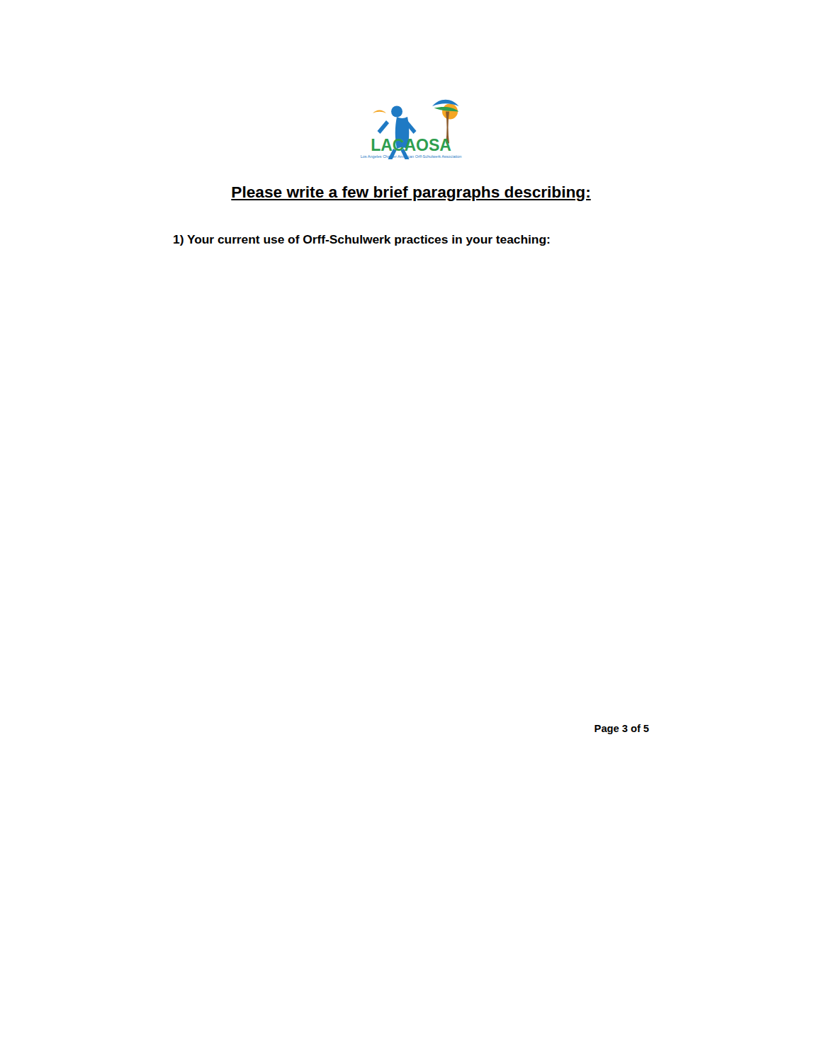Please write a few brief paragraphs describing:
1) Your current use of Orff-Schulwerk practices in your teaching:
Page 3 of 5